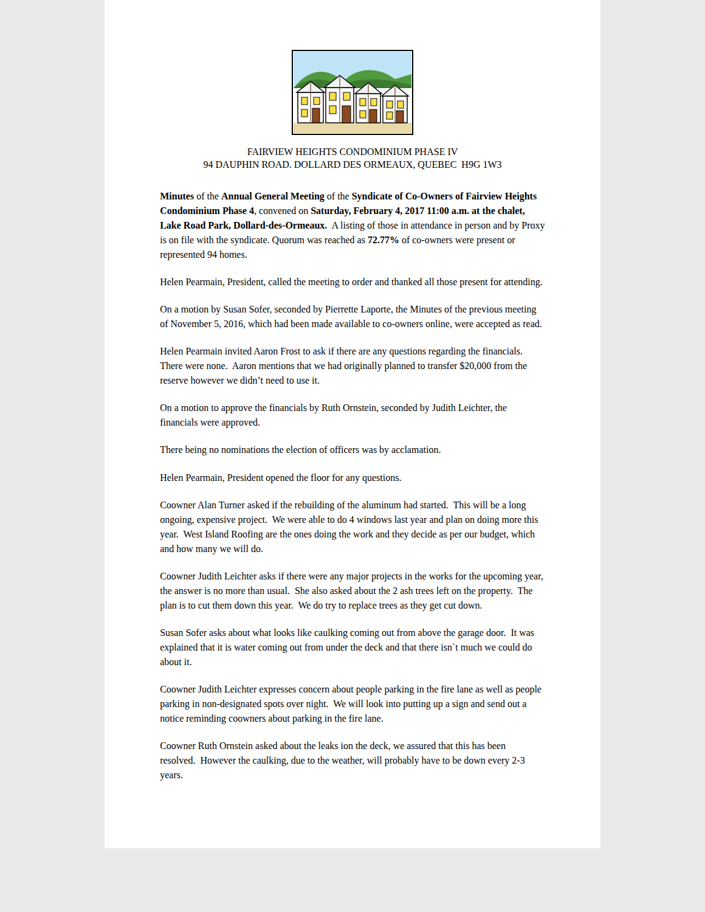Fairview Heights townhouses logo
FAIRVIEW HEIGHTS CONDOMINIUM PHASE IV 94 DAUPHIN ROAD. DOLLARD DES ORMEAUX, QUEBEC H9G 1W3
Minutes of the Annual General Meeting of the Syndicate of Co-Owners of Fairview Heights Condominium Phase 4, convened on Saturday, February 4, 2017 11:00 a.m. at the chalet, Lake Road Park, Dollard-des-Ormeaux. A listing of those in attendance in person and by Proxy is on file with the syndicate. Quorum was reached as 72.77% of co-owners were present or represented 94 homes.
Helen Pearmain, President, called the meeting to order and thanked all those present for attending.
On a motion by Susan Sofer, seconded by Pierrette Laporte, the Minutes of the previous meeting of November 5, 2016, which had been made available to co-owners online, were accepted as read.
Helen Pearmain invited Aaron Frost to ask if there are any questions regarding the financials. There were none. Aaron mentions that we had originally planned to transfer $20,000 from the reserve however we didn’t need to use it.
On a motion to approve the financials by Ruth Ornstein, seconded by Judith Leichter, the financials were approved.
There being no nominations the election of officers was by acclamation.
Helen Pearmain, President opened the floor for any questions.
Coowner Alan Turner asked if the rebuilding of the aluminum had started. This will be a long ongoing, expensive project. We were able to do 4 windows last year and plan on doing more this year. West Island Roofing are the ones doing the work and they decide as per our budget, which and how many we will do.
Coowner Judith Leichter asks if there were any major projects in the works for the upcoming year, the answer is no more than usual. She also asked about the 2 ash trees left on the property. The plan is to cut them down this year. We do try to replace trees as they get cut down.
Susan Sofer asks about what looks like caulking coming out from above the garage door. It was explained that it is water coming out from under the deck and that there isn`t much we could do about it.
Coowner Judith Leichter expresses concern about people parking in the fire lane as well as people parking in non-designated spots over night. We will look into putting up a sign and send out a notice reminding coowners about parking in the fire lane.
Coowner Ruth Ornstein asked about the leaks ion the deck, we assured that this has been resolved. However the caulking, due to the weather, will probably have to be down every 2-3 years.